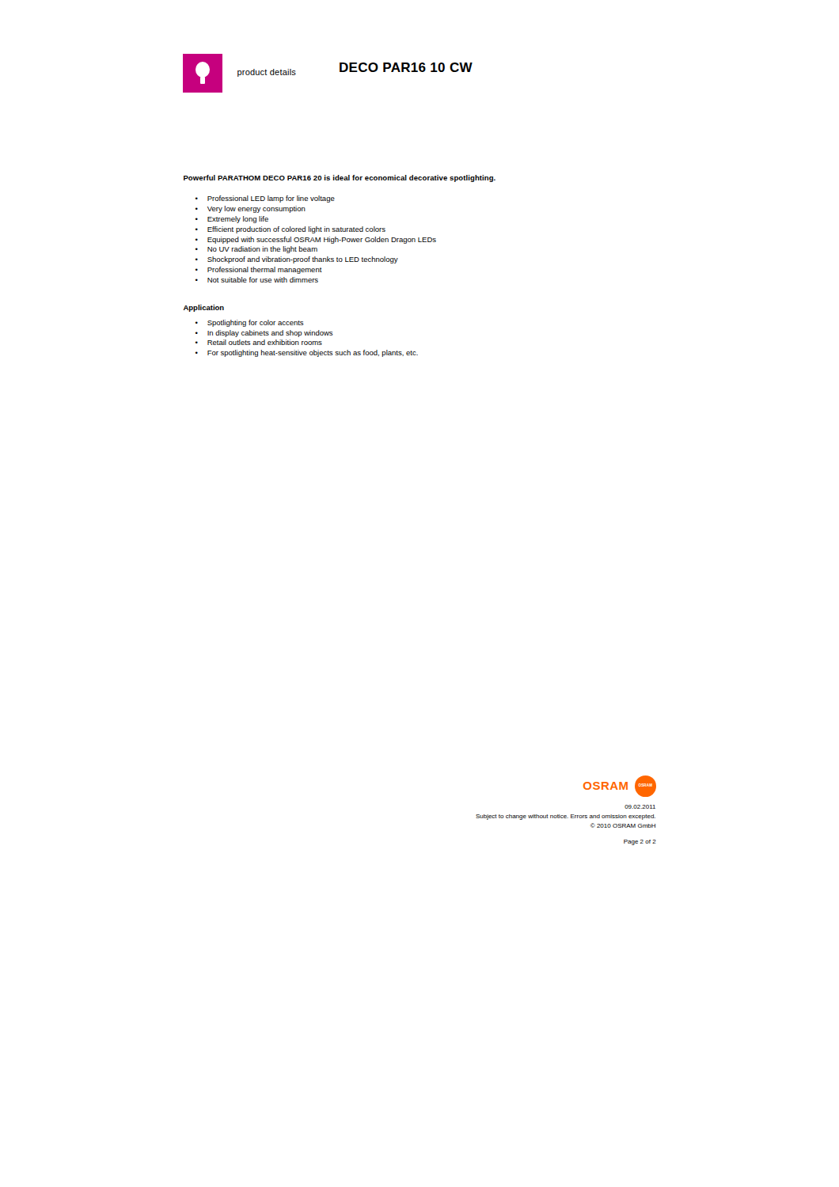product details
DECO PAR16 10 CW
Powerful PARATHOM DECO PAR16 20 is ideal for economical decorative spotlighting.
Professional LED lamp for line voltage
Very low energy consumption
Extremely long life
Efficient production of colored light in saturated colors
Equipped with successful OSRAM High-Power Golden Dragon LEDs
No UV radiation in the light beam
Shockproof and vibration-proof thanks to LED technology
Professional thermal management
Not suitable for use with dimmers
Application
Spotlighting for color accents
In display cabinets and shop windows
Retail outlets and exhibition rooms
For spotlighting heat-sensitive objects such as food, plants, etc.
OSRAM OSRAM
09.02.2011
Subject to change without notice. Errors and omission excepted.
© 2010 OSRAM GmbH
Page 2 of 2